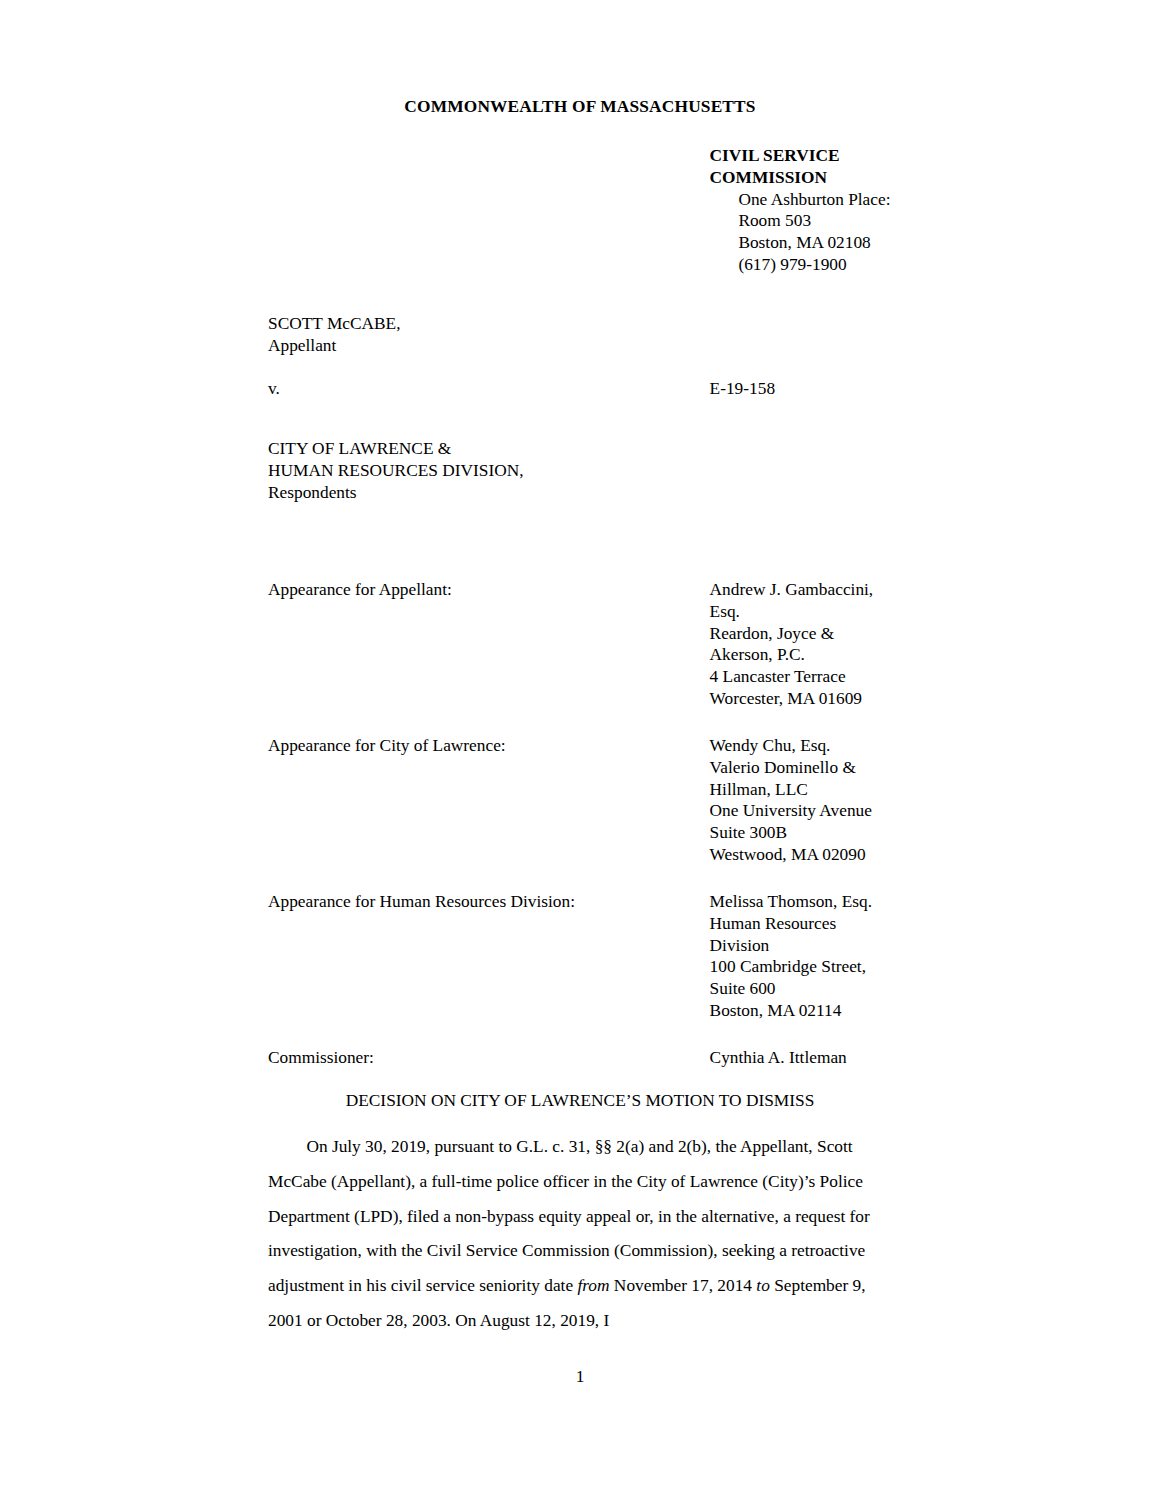COMMONWEALTH OF MASSACHUSETTS
CIVIL SERVICE COMMISSION
One Ashburton Place: Room 503
Boston, MA 02108
(617) 979-1900
SCOTT McCABE,
Appellant
v.
E-19-158
CITY OF LAWRENCE &
HUMAN RESOURCES DIVISION,
Respondents
Appearance for Appellant:
Andrew J. Gambaccini, Esq.
Reardon, Joyce & Akerson, P.C.
4 Lancaster Terrace
Worcester, MA 01609
Appearance for City of Lawrence:
Wendy Chu, Esq.
Valerio Dominello & Hillman, LLC
One University Avenue
Suite 300B
Westwood, MA 02090
Appearance for Human Resources Division:
Melissa Thomson, Esq.
Human Resources Division
100 Cambridge Street, Suite 600
Boston, MA 02114
Commissioner:
Cynthia A. Ittleman
DECISION ON CITY OF LAWRENCE’S MOTION TO DISMISS
On July 30, 2019, pursuant to G.L. c. 31, §§ 2(a) and 2(b), the Appellant, Scott McCabe (Appellant), a full-time police officer in the City of Lawrence (City)’s Police Department (LPD), filed a non-bypass equity appeal or, in the alternative, a request for investigation, with the Civil Service Commission (Commission), seeking a retroactive adjustment in his civil service seniority date from November 17, 2014 to September 9, 2001 or October 28, 2003. On August 12, 2019, I
1